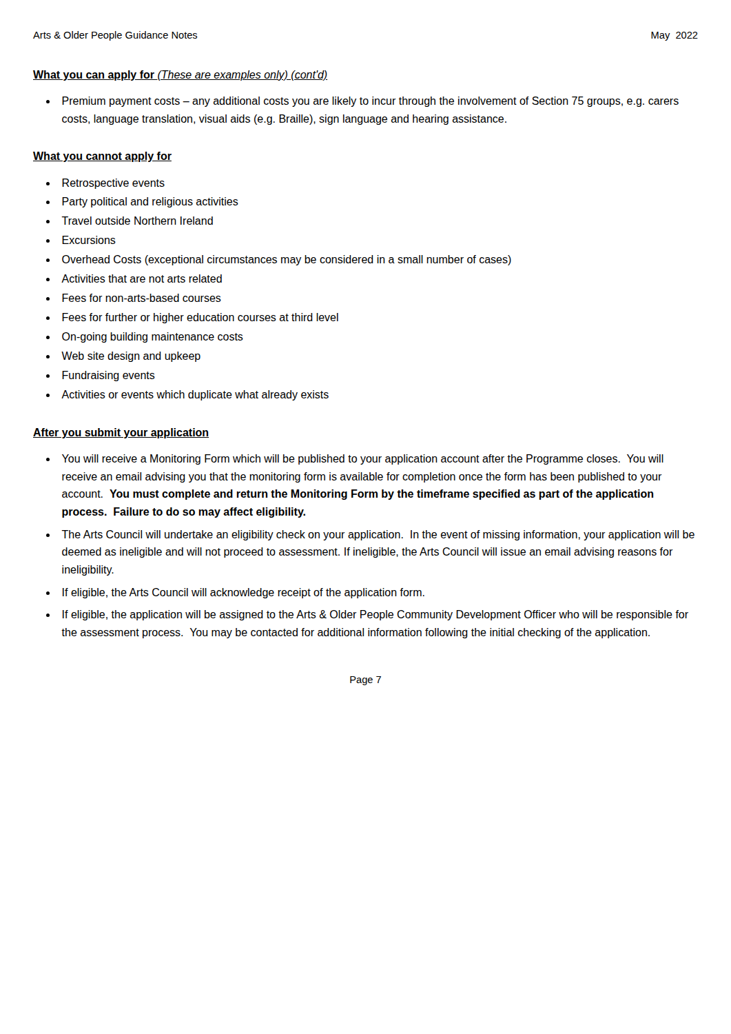Arts & Older People Guidance Notes May 2022
What you can apply for (These are examples only) (cont'd)
Premium payment costs – any additional costs you are likely to incur through the involvement of Section 75 groups, e.g. carers costs, language translation, visual aids (e.g. Braille), sign language and hearing assistance.
What you cannot apply for
Retrospective events
Party political and religious activities
Travel outside Northern Ireland
Excursions
Overhead Costs (exceptional circumstances may be considered in a small number of cases)
Activities that are not arts related
Fees for non-arts-based courses
Fees for further or higher education courses at third level
On-going building maintenance costs
Web site design and upkeep
Fundraising events
Activities or events which duplicate what already exists
After you submit your application
You will receive a Monitoring Form which will be published to your application account after the Programme closes. You will receive an email advising you that the monitoring form is available for completion once the form has been published to your account. You must complete and return the Monitoring Form by the timeframe specified as part of the application process. Failure to do so may affect eligibility.
The Arts Council will undertake an eligibility check on your application. In the event of missing information, your application will be deemed as ineligible and will not proceed to assessment. If ineligible, the Arts Council will issue an email advising reasons for ineligibility.
If eligible, the Arts Council will acknowledge receipt of the application form.
If eligible, the application will be assigned to the Arts & Older People Community Development Officer who will be responsible for the assessment process. You may be contacted for additional information following the initial checking of the application.
Page 7